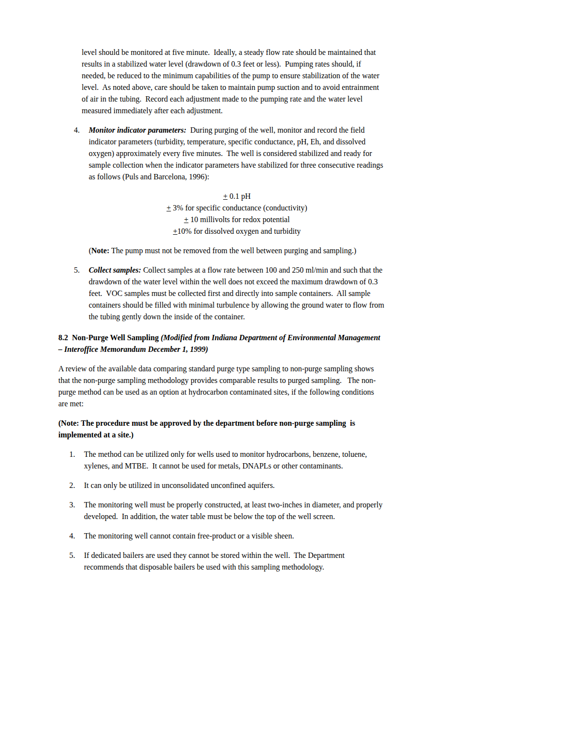level should be monitored at five minute. Ideally, a steady flow rate should be maintained that results in a stabilized water level (drawdown of 0.3 feet or less). Pumping rates should, if needed, be reduced to the minimum capabilities of the pump to ensure stabilization of the water level. As noted above, care should be taken to maintain pump suction and to avoid entrainment of air in the tubing. Record each adjustment made to the pumping rate and the water level measured immediately after each adjustment.
Monitor indicator parameters: During purging of the well, monitor and record the field indicator parameters (turbidity, temperature, specific conductance, pH, Eh, and dissolved oxygen) approximately every five minutes. The well is considered stabilized and ready for sample collection when the indicator parameters have stabilized for three consecutive readings as follows (Puls and Barcelona, 1996):
+ 0.1 pH
+ 3% for specific conductance (conductivity)
+ 10 millivolts for redox potential
+10% for dissolved oxygen and turbidity
(Note: The pump must not be removed from the well between purging and sampling.)
Collect samples: Collect samples at a flow rate between 100 and 250 ml/min and such that the drawdown of the water level within the well does not exceed the maximum drawdown of 0.3 feet. VOC samples must be collected first and directly into sample containers. All sample containers should be filled with minimal turbulence by allowing the ground water to flow from the tubing gently down the inside of the container.
8.2 Non-Purge Well Sampling (Modified from Indiana Department of Environmental Management – Interoffice Memorandum December 1, 1999)
A review of the available data comparing standard purge type sampling to non-purge sampling shows that the non-purge sampling methodology provides comparable results to purged sampling. The non-purge method can be used as an option at hydrocarbon contaminated sites, if the following conditions are met:
(Note: The procedure must be approved by the department before non-purge sampling is implemented at a site.)
The method can be utilized only for wells used to monitor hydrocarbons, benzene, toluene, xylenes, and MTBE. It cannot be used for metals, DNAPLs or other contaminants.
It can only be utilized in unconsolidated unconfined aquifers.
The monitoring well must be properly constructed, at least two-inches in diameter, and properly developed. In addition, the water table must be below the top of the well screen.
The monitoring well cannot contain free-product or a visible sheen.
If dedicated bailers are used they cannot be stored within the well. The Department recommends that disposable bailers be used with this sampling methodology.